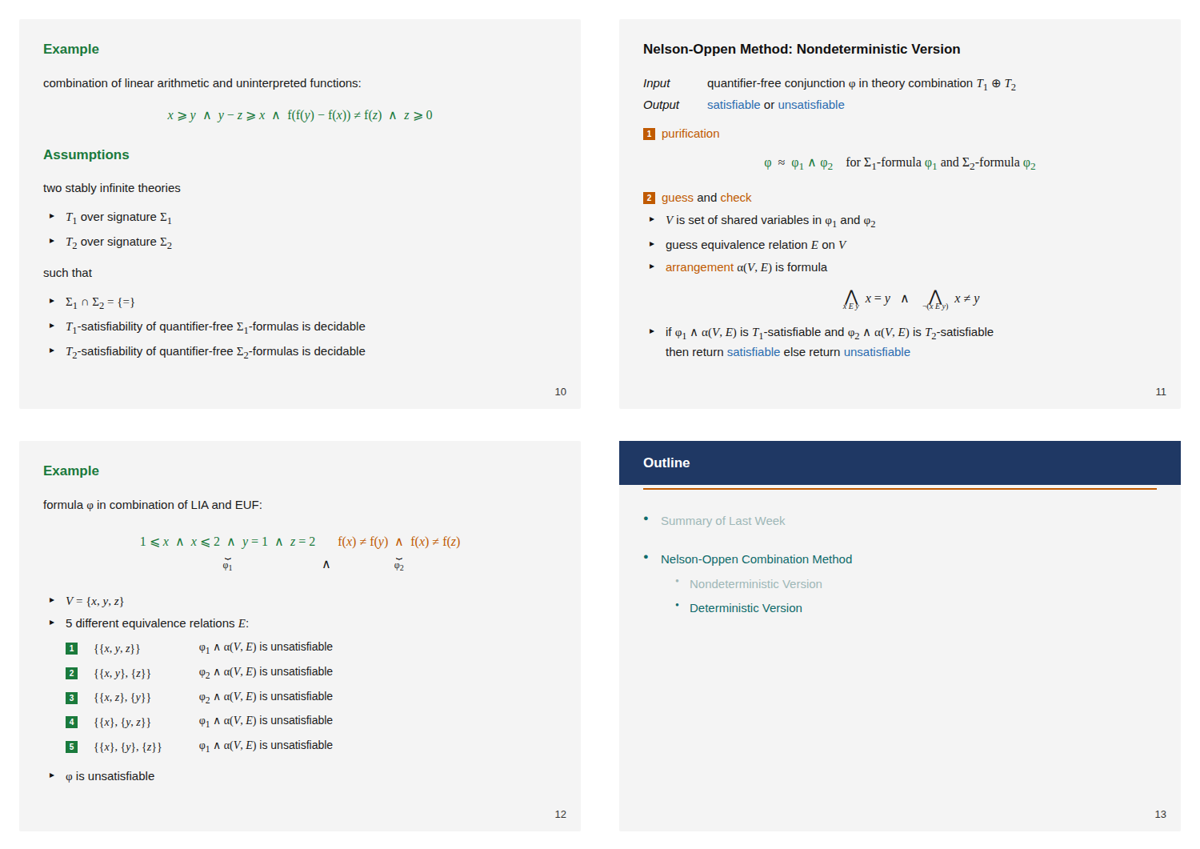Example
combination of linear arithmetic and uninterpreted functions:
x ⩾ y ∧ y − z ⩾ x ∧ f(f(y) − f(x)) ≠ f(z) ∧ z ⩾ 0
Assumptions
two stably infinite theories
T1 over signature Σ1
T2 over signature Σ2
such that
Σ1 ∩ Σ2 = {=}
T1-satisfiability of quantifier-free Σ1-formulas is decidable
T2-satisfiability of quantifier-free Σ2-formulas is decidable
10
Nelson-Oppen Method: Nondeterministic Version
Input
quantifier-free conjunction φ in theory combination T1 ⊕ T2
Output
satisfiable or unsatisfiable
1 purification
φ ≈ φ1 ∧ φ2 for Σ1-formula φ1 and Σ2-formula φ2
2 guess and check
V is set of shared variables in φ1 and φ2
guess equivalence relation E on V
arrangement α(V, E) is formula
⋀x E y x = y ∧ ⋀¬(x E y) x ≠ y
if φ1 ∧ α(V, E) is T1-satisfiable and φ2 ∧ α(V, E) is T2-satisfiable
then return satisfiable else return unsatisfiable
11
Example
formula φ in combination of LIA and EUF:
1 ⩽ x ∧ x ⩽ 2 ∧ y = 1 ∧ z = 2 ⏟ φ1 ∧ f(x) ≠ f(y) ∧ f(x) ≠ f(z) ⏟ φ2
V = {x, y, z}
5 different equivalence relations E:
| 1 | {{ x , y , z }} | φ 1 ∧ α( V , E ) is unsatisfiable |
| 2 | {{ x , y }, { z }} | φ 2 ∧ α( V , E ) is unsatisfiable |
| 3 | {{ x , z }, { y }} | φ 2 ∧ α( V , E ) is unsatisfiable |
| 4 | {{ x }, { y , z }} | φ 1 ∧ α( V , E ) is unsatisfiable |
| 5 | {{ x }, { y }, { z }} | φ 1 ∧ α( V , E ) is unsatisfiable |
φ is unsatisfiable
12
Outline
Summary of Last Week
Nelson-Oppen Combination Method
Nondeterministic Version
Deterministic Version
13